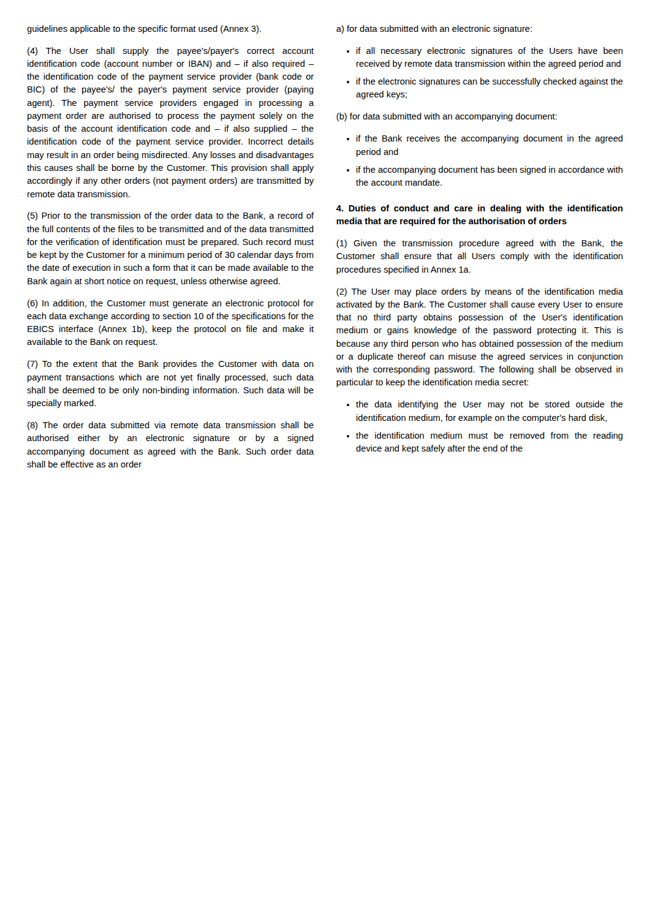guidelines applicable to the specific format used (Annex 3).
(4) The User shall supply the payee's/payer's correct account identification code (account number or IBAN) and – if also required – the identification code of the payment service provider (bank code or BIC) of the payee's/ the payer's payment service provider (paying agent). The payment service providers engaged in processing a payment order are authorised to process the payment solely on the basis of the account identification code and – if also supplied – the identification code of the payment service provider. Incorrect details may result in an order being misdirected. Any losses and disadvantages this causes shall be borne by the Customer. This provision shall apply accordingly if any other orders (not payment orders) are transmitted by remote data transmission.
(5) Prior to the transmission of the order data to the Bank, a record of the full contents of the files to be transmitted and of the data transmitted for the verification of identification must be prepared. Such record must be kept by the Customer for a minimum period of 30 calendar days from the date of execution in such a form that it can be made available to the Bank again at short notice on request, unless otherwise agreed.
(6) In addition, the Customer must generate an electronic protocol for each data exchange according to section 10 of the specifications for the EBICS interface (Annex 1b), keep the protocol on file and make it available to the Bank on request.
(7) To the extent that the Bank provides the Customer with data on payment transactions which are not yet finally processed, such data shall be deemed to be only non-binding information. Such data will be specially marked.
(8) The order data submitted via remote data transmission shall be authorised either by an electronic signature or by a signed accompanying document as agreed with the Bank. Such order data shall be effective as an order
a) for data submitted with an electronic signature:
if all necessary electronic signatures of the Users have been received by remote data transmission within the agreed period and
if the electronic signatures can be successfully checked against the agreed keys;
(b) for data submitted with an accompanying document:
if the Bank receives the accompanying document in the agreed period and
if the accompanying document has been signed in accordance with the account mandate.
4. Duties of conduct and care in dealing with the identification media that are required for the authorisation of orders
(1) Given the transmission procedure agreed with the Bank, the Customer shall ensure that all Users comply with the identification procedures specified in Annex 1a.
(2) The User may place orders by means of the identification media activated by the Bank. The Customer shall cause every User to ensure that no third party obtains possession of the User's identification medium or gains knowledge of the password protecting it. This is because any third person who has obtained possession of the medium or a duplicate thereof can misuse the agreed services in conjunction with the corresponding password. The following shall be observed in particular to keep the identification media secret:
the data identifying the User may not be stored outside the identification medium, for example on the computer's hard disk,
the identification medium must be removed from the reading device and kept safely after the end of the